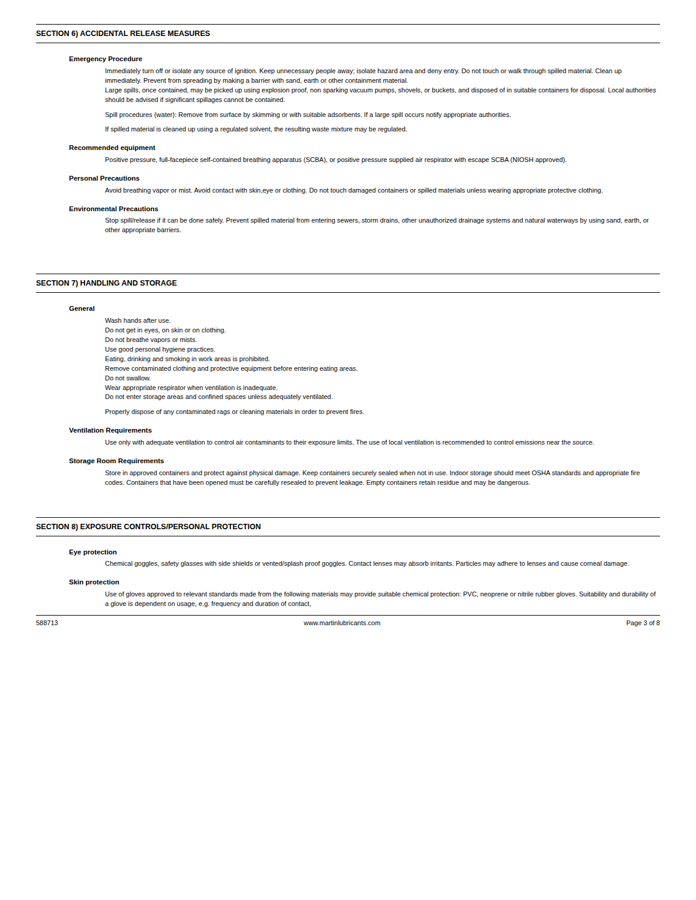SECTION 6) ACCIDENTAL RELEASE MEASURES
Emergency Procedure
Immediately turn off or isolate any source of ignition. Keep unnecessary people away; isolate hazard area and deny entry. Do not touch or walk through spilled material. Clean up immediately. Prevent from spreading by making a barrier with sand, earth or other containment material.
Large spills, once contained, may be picked up using explosion proof, non sparking vacuum pumps, shovels, or buckets, and disposed of in suitable containers for disposal. Local authorities should be advised if significant spillages cannot be contained.
Spill procedures (water): Remove from surface by skimming or with suitable adsorbents. If a large spill occurs notify appropriate authorities.
If spilled material is cleaned up using a regulated solvent, the resulting waste mixture may be regulated.
Recommended equipment
Positive pressure, full-facepiece self-contained breathing apparatus (SCBA), or positive pressure supplied air respirator with escape SCBA (NIOSH approved).
Personal Precautions
Avoid breathing vapor or mist. Avoid contact with skin,eye or clothing. Do not touch damaged containers or spilled materials unless wearing appropriate protective clothing.
Environmental Precautions
Stop spill/release if it can be done safely. Prevent spilled material from entering sewers, storm drains, other unauthorized drainage systems and natural waterways by using sand, earth, or other appropriate barriers.
SECTION 7) HANDLING AND STORAGE
General
Wash hands after use.
Do not get in eyes, on skin or on clothing.
Do not breathe vapors or mists.
Use good personal hygiene practices.
Eating, drinking and smoking in work areas is prohibited.
Remove contaminated clothing and protective equipment before entering eating areas.
Do not swallow.
Wear appropriate respirator when ventilation is inadequate.
Do not enter storage areas and confined spaces unless adequately ventilated.
Properly dispose of any contaminated rags or cleaning materials in order to prevent fires.
Ventilation Requirements
Use only with adequate ventilation to control air contaminants to their exposure limits. The use of local ventilation is recommended to control emissions near the source.
Storage Room Requirements
Store in approved containers and protect against physical damage. Keep containers securely sealed when not in use. Indoor storage should meet OSHA standards and appropriate fire codes. Containers that have been opened must be carefully resealed to prevent leakage. Empty containers retain residue and may be dangerous.
SECTION 8) EXPOSURE CONTROLS/PERSONAL PROTECTION
Eye protection
Chemical goggles, safety glasses with side shields or vented/splash proof goggles. Contact lenses may absorb irritants. Particles may adhere to lenses and cause corneal damage.
Skin protection
Use of gloves approved to relevant standards made from the following materials may provide suitable chemical protection: PVC, neoprene or nitrile rubber gloves. Suitability and durability of a glove is dependent on usage, e.g. frequency and duration of contact,
588713 www.martinlubricants.com Page 3 of 8